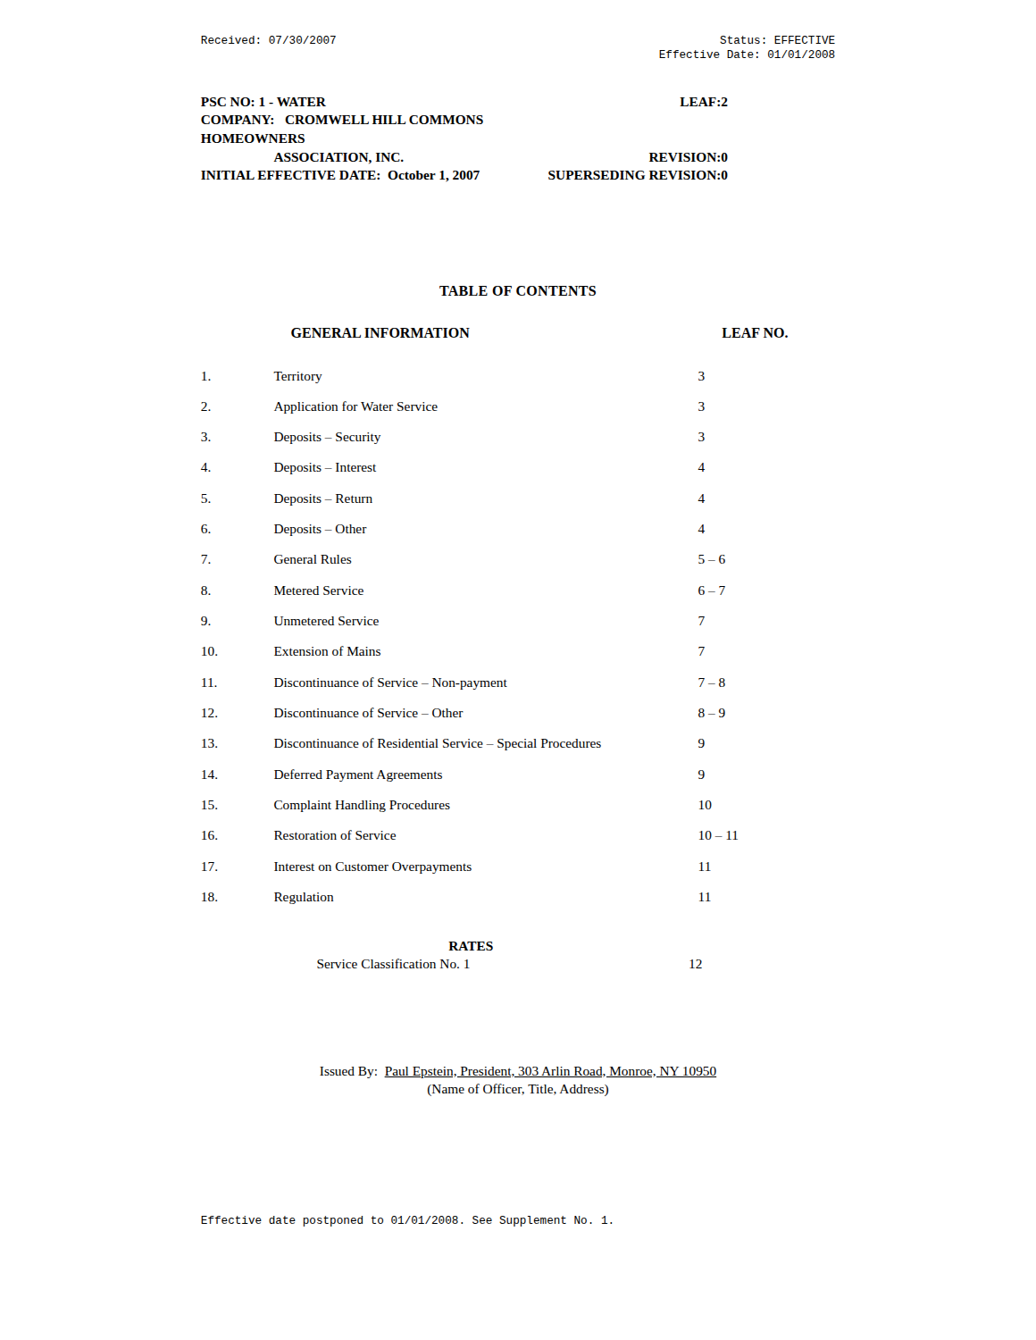Received: 07/30/2007
Status: EFFECTIVE
Effective Date: 01/01/2008
| PSC NO: 1 - WATER | LEAF: | 2 |
| COMPANY: CROMWELL HILL COMMONS HOMEOWNERS | | |
| ASSOCIATION, INC. | REVISION: | 0 |
| INITIAL EFFECTIVE DATE: October 1, 2007 | SUPERSEDING REVISION: | 0 |
TABLE OF CONTENTS
GENERAL INFORMATION LEAF NO.
| 1. | Territory | 3 |
| 2. | Application for Water Service | 3 |
| 3. | Deposits – Security | 3 |
| 4. | Deposits – Interest | 4 |
| 5. | Deposits – Return | 4 |
| 6. | Deposits – Other | 4 |
| 7. | General Rules | 5 – 6 |
| 8. | Metered Service | 6 – 7 |
| 9. | Unmetered Service | 7 |
| 10. | Extension of Mains | 7 |
| 11. | Discontinuance of Service – Non-payment | 7 – 8 |
| 12. | Discontinuance of Service – Other | 8 – 9 |
| 13. | Discontinuance of Residential Service – Special Procedures | 9 |
| 14. | Deferred Payment Agreements | 9 |
| 15. | Complaint Handling Procedures | 10 |
| 16. | Restoration of Service | 10 – 11 |
| 17. | Interest on Customer Overpayments | 11 |
| 18. | Regulation | 11 |
RATES
Service Classification No. 1 12
Issued By: Paul Epstein, President, 303 Arlin Road, Monroe, NY 10950
(Name of Officer, Title, Address)
Effective date postponed to 01/01/2008. See Supplement No. 1.